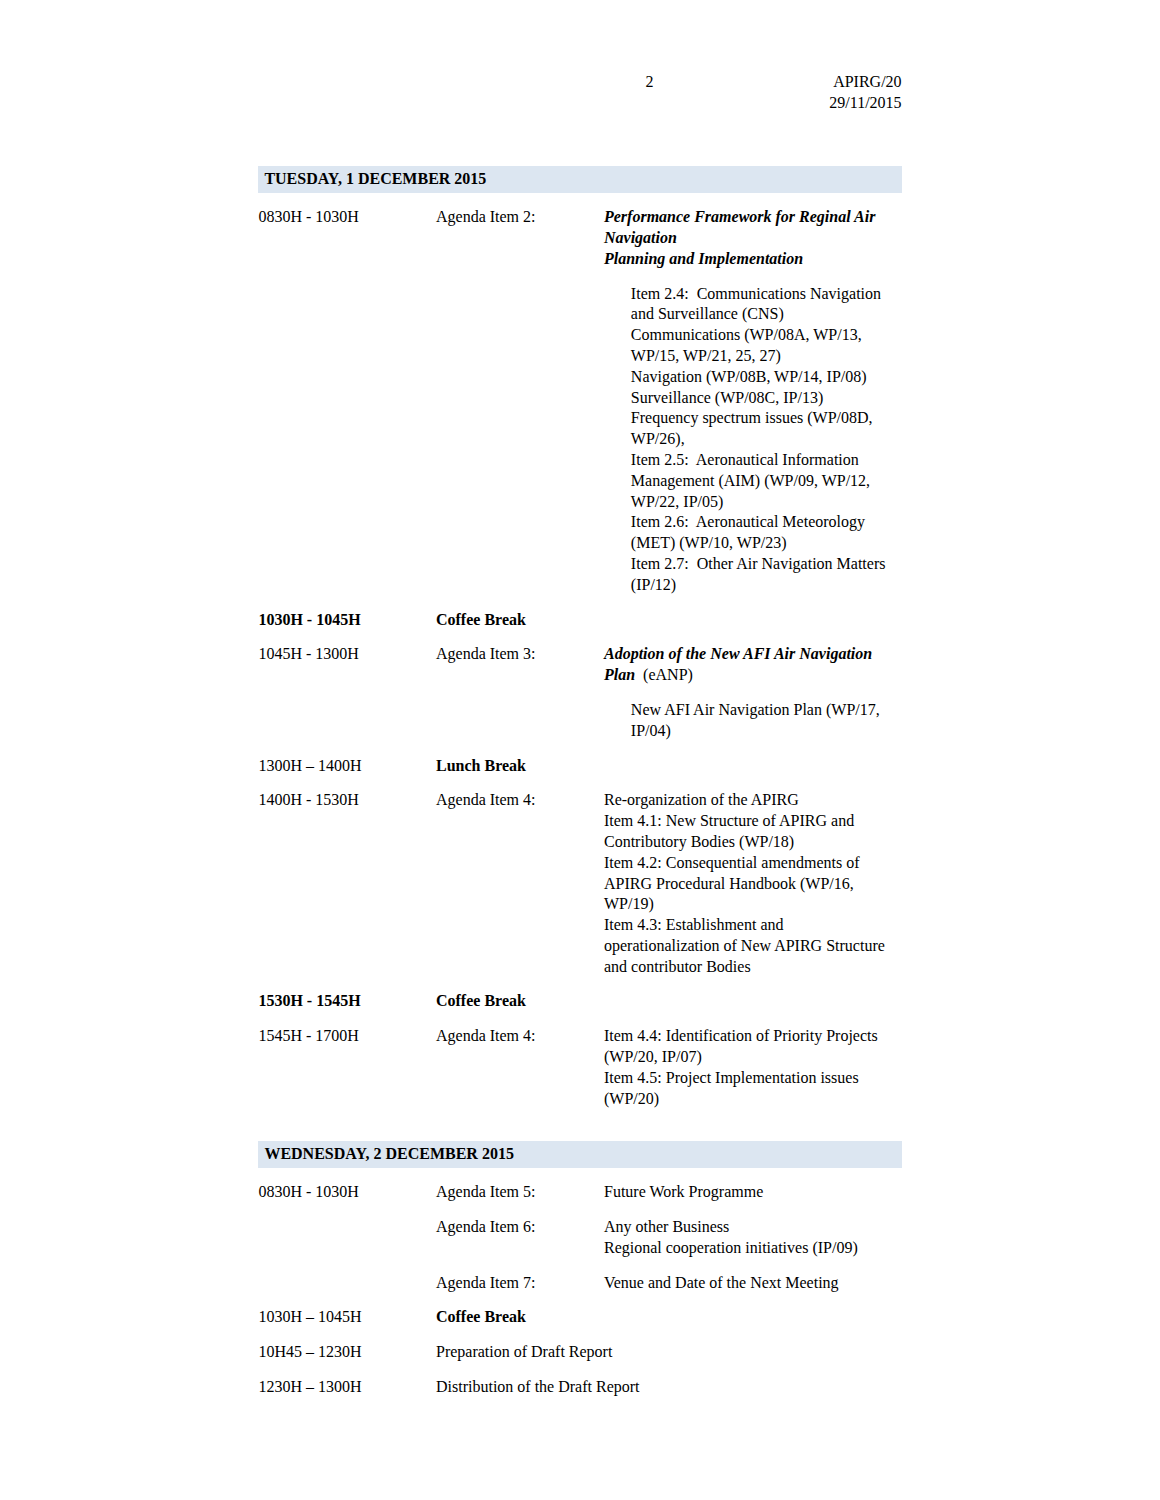2
APIRG/20
29/11/2015
TUESDAY, 1 DECEMBER 2015
| 0830H - 1030H | Agenda Item 2: | Performance Framework for Reginal Air Navigation Planning and Implementation Item 2.4: Communications Navigation and Surveillance (CNS) Communications (WP/08A, WP/13, WP/15, WP/21, 25, 27) Navigation (WP/08B, WP/14, IP/08) Surveillance (WP/08C, IP/13) Frequency spectrum issues (WP/08D, WP/26), Item 2.5: Aeronautical Information Management (AIM) (WP/09, WP/12, WP/22, IP/05) Item 2.6: Aeronautical Meteorology (MET) (WP/10, WP/23) Item 2.7: Other Air Navigation Matters (IP/12) |
| 1030H - 1045H | Coffee Break | |
| 1045H - 1300H | Agenda Item 3: | Adoption of the New AFI Air Navigation Plan (eANP) New AFI Air Navigation Plan (WP/17, IP/04) |
| 1300H – 1400H | Lunch Break | |
| 1400H - 1530H | Agenda Item 4: | Re-organization of the APIRG Item 4.1: New Structure of APIRG and Contributory Bodies (WP/18) Item 4.2: Consequential amendments of APIRG Procedural Handbook (WP/16, WP/19) Item 4.3: Establishment and operationalization of New APIRG Structure and contributor Bodies |
| 1530H - 1545H | Coffee Break | |
| 1545H - 1700H | Agenda Item 4: | Item 4.4: Identification of Priority Projects (WP/20, IP/07) Item 4.5: Project Implementation issues (WP/20) |
WEDNESDAY, 2 DECEMBER 2015
| 0830H - 1030H | Agenda Item 5: | Future Work Programme |
| | Agenda Item 6: | Any other Business Regional cooperation initiatives (IP/09) |
| | Agenda Item 7: | Venue and Date of the Next Meeting |
| 1030H – 1045H | Coffee Break | |
| 10H45 – 1230H | Preparation of Draft Report |
| 1230H – 1300H | Distribution of the Draft Report |